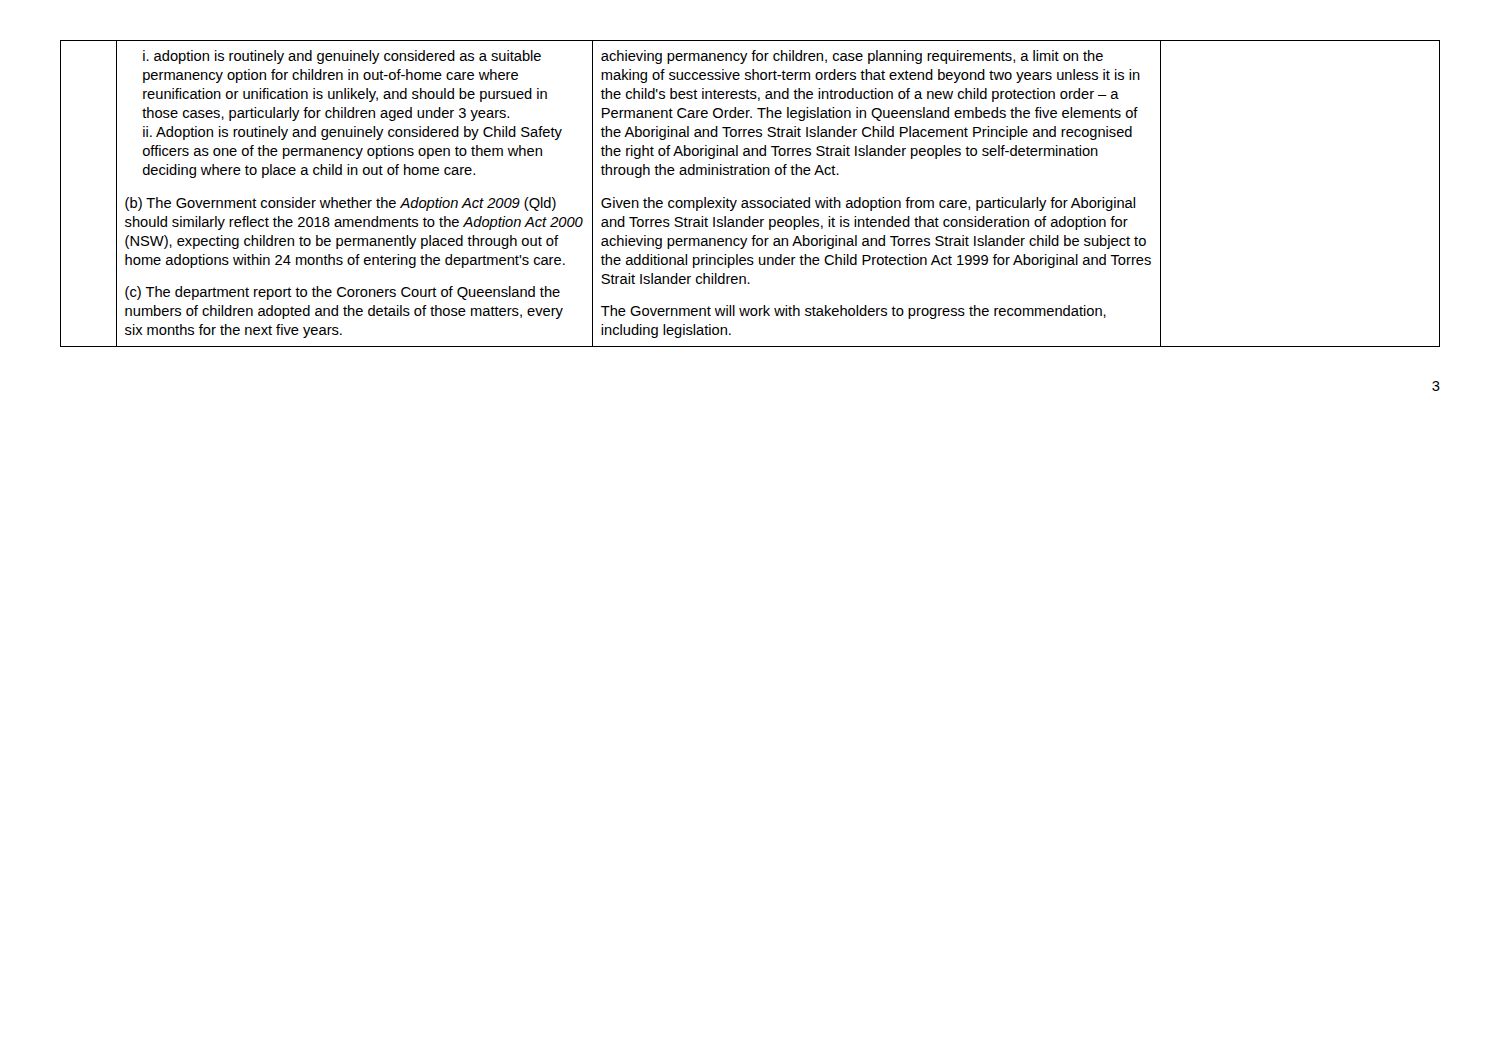| | i. adoption is routinely and genuinely considered as a suitable permanency option for children in out-of-home care where reunification or unification is unlikely, and should be pursued in those cases, particularly for children aged under 3 years. ii. Adoption is routinely and genuinely considered by Child Safety officers as one of the permanency options open to them when deciding where to place a child in out of home care. (b) The Government consider whether the Adoption Act 2009 (Qld) should similarly reflect the 2018 amendments to the Adoption Act 2000 (NSW), expecting children to be permanently placed through out of home adoptions within 24 months of entering the department's care. (c) The department report to the Coroners Court of Queensland the numbers of children adopted and the details of those matters, every six months for the next five years. | achieving permanency for children, case planning requirements, a limit on the making of successive short-term orders that extend beyond two years unless it is in the child's best interests, and the introduction of a new child protection order – a Permanent Care Order. The legislation in Queensland embeds the five elements of the Aboriginal and Torres Strait Islander Child Placement Principle and recognised the right of Aboriginal and Torres Strait Islander peoples to self-determination through the administration of the Act. Given the complexity associated with adoption from care, particularly for Aboriginal and Torres Strait Islander peoples, it is intended that consideration of adoption for achieving permanency for an Aboriginal and Torres Strait Islander child be subject to the additional principles under the Child Protection Act 1999 for Aboriginal and Torres Strait Islander children. The Government will work with stakeholders to progress the recommendation, including legislation. | |
3